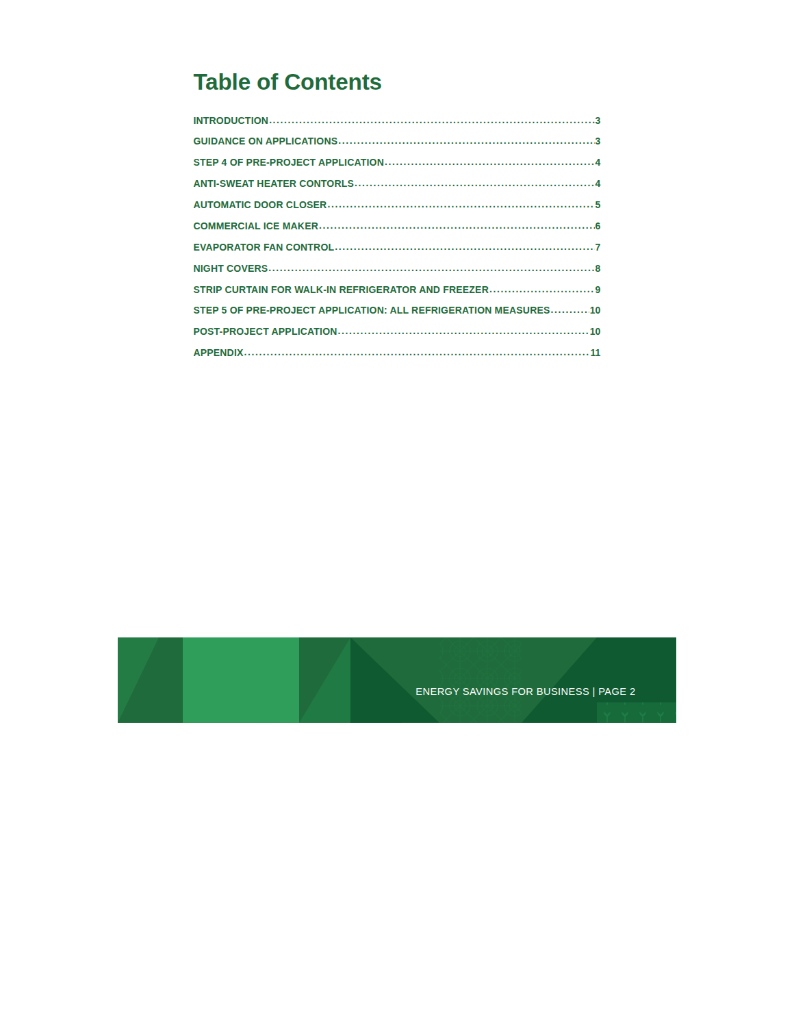Table of Contents
INTRODUCTION 3
GUIDANCE ON APPLICATIONS 3
STEP 4 OF PRE-PROJECT APPLICATION 4
ANTI-SWEAT HEATER CONTORLS 4
AUTOMATIC DOOR CLOSER 5
COMMERCIAL ICE MAKER 6
EVAPORATOR FAN CONTROL 7
NIGHT COVERS 8
STRIP CURTAIN FOR WALK-IN REFRIGERATOR AND FREEZER 9
STEP 5 OF PRE-PROJECT APPLICATION: ALL REFRIGERATION MEASURES 10
POST-PROJECT APPLICATION 10
APPENDIX 11
ENERGY SAVINGS FOR BUSINESS | PAGE 2